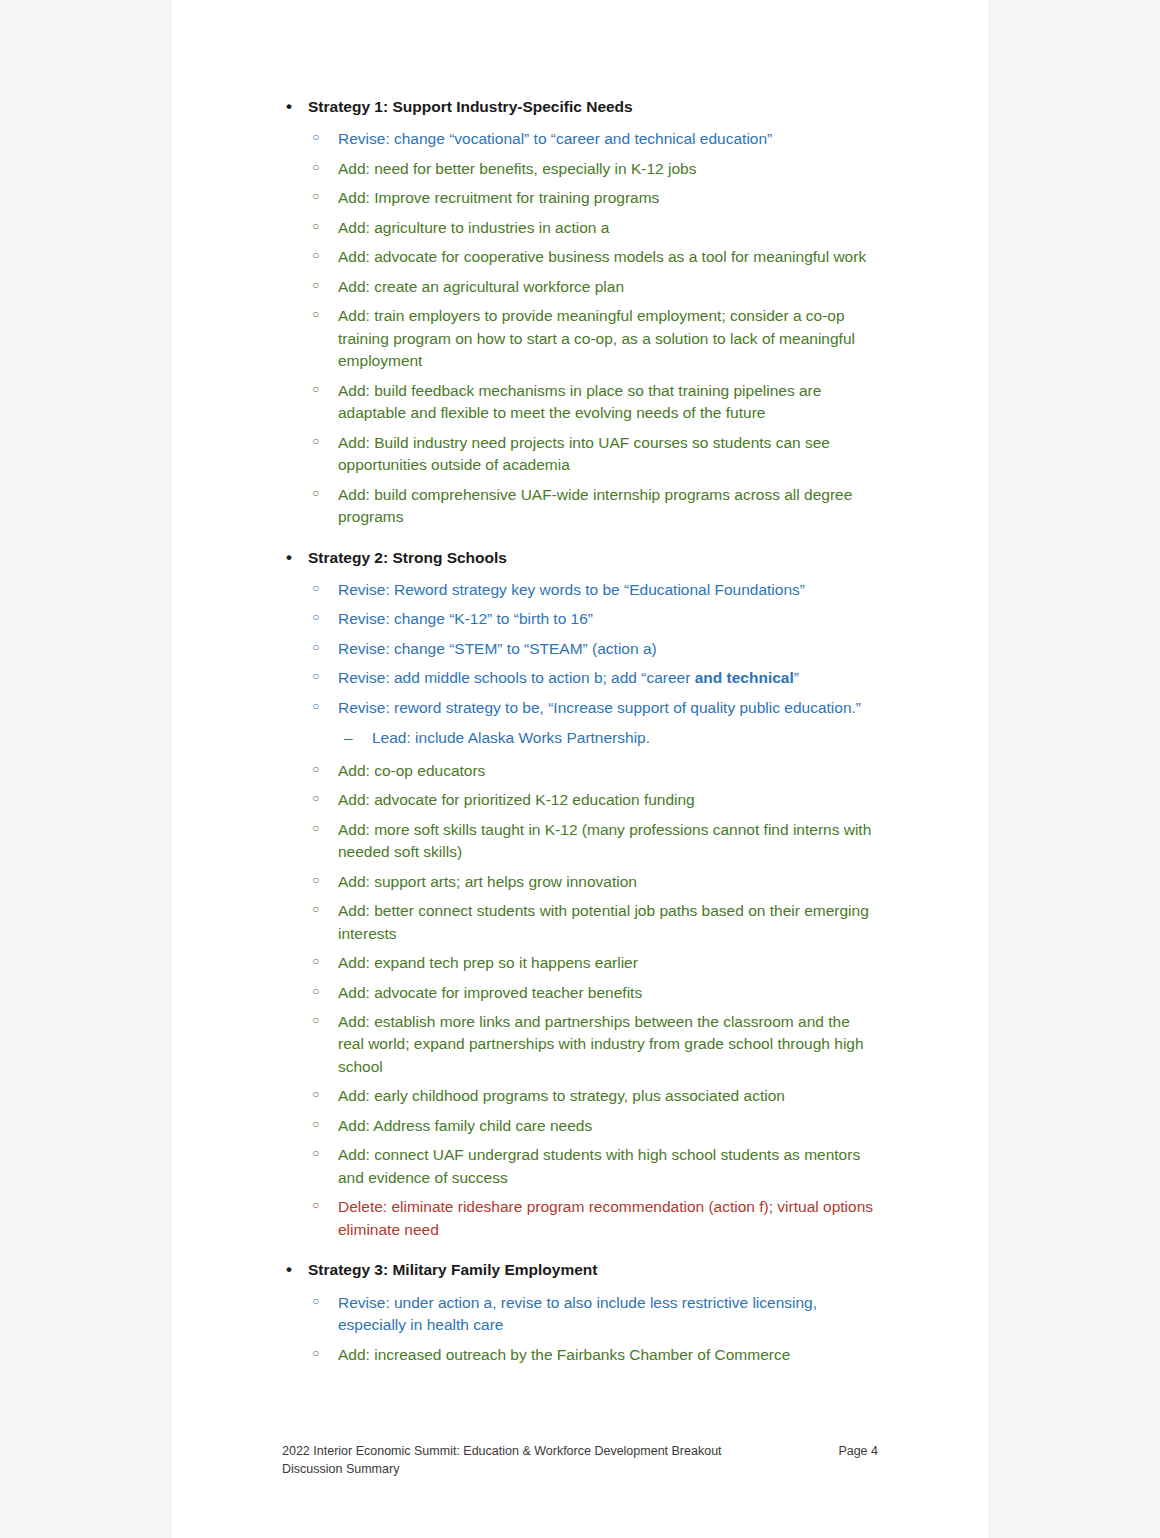Strategy 1: Support Industry-Specific Needs
Revise: change “vocational” to “career and technical education”
Add: need for better benefits, especially in K-12 jobs
Add: Improve recruitment for training programs
Add: agriculture to industries in action a
Add: advocate for cooperative business models as a tool for meaningful work
Add: create an agricultural workforce plan
Add: train employers to provide meaningful employment; consider a co-op training program on how to start a co-op, as a solution to lack of meaningful employment
Add: build feedback mechanisms in place so that training pipelines are adaptable and flexible to meet the evolving needs of the future
Add: Build industry need projects into UAF courses so students can see opportunities outside of academia
Add: build comprehensive UAF-wide internship programs across all degree programs
Strategy 2: Strong Schools
Revise: Reword strategy key words to be “Educational Foundations”
Revise: change “K-12” to “birth to 16”
Revise: change “STEM” to “STEAM” (action a)
Revise: add middle schools to action b; add “career and technical”
Revise: reword strategy to be, “Increase support of quality public education.”
Lead: include Alaska Works Partnership.
Add: co-op educators
Add: advocate for prioritized K-12 education funding
Add: more soft skills taught in K-12 (many professions cannot find interns with needed soft skills)
Add: support arts; art helps grow innovation
Add: better connect students with potential job paths based on their emerging interests
Add: expand tech prep so it happens earlier
Add: advocate for improved teacher benefits
Add: establish more links and partnerships between the classroom and the real world; expand partnerships with industry from grade school through high school
Add: early childhood programs to strategy, plus associated action
Add: Address family child care needs
Add: connect UAF undergrad students with high school students as mentors and evidence of success
Delete: eliminate rideshare program recommendation (action f); virtual options eliminate need
Strategy 3: Military Family Employment
Revise: under action a, revise to also include less restrictive licensing, especially in health care
Add: increased outreach by the Fairbanks Chamber of Commerce
2022 Interior Economic Summit: Education & Workforce Development Breakout Discussion Summary Page 4